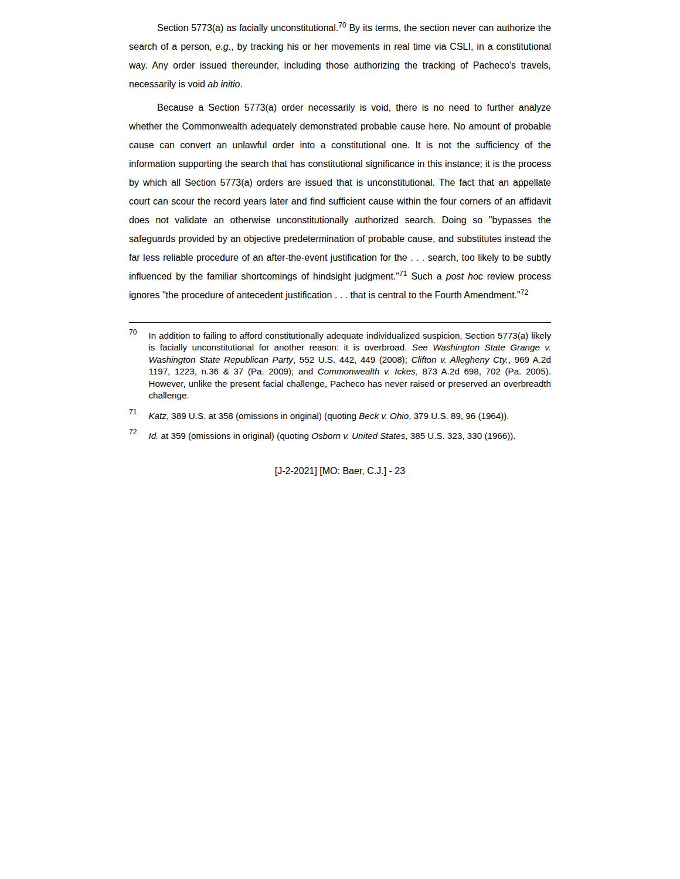Section 5773(a) as facially unconstitutional.70 By its terms, the section never can authorize the search of a person, e.g., by tracking his or her movements in real time via CSLI, in a constitutional way. Any order issued thereunder, including those authorizing the tracking of Pacheco's travels, necessarily is void ab initio.
Because a Section 5773(a) order necessarily is void, there is no need to further analyze whether the Commonwealth adequately demonstrated probable cause here. No amount of probable cause can convert an unlawful order into a constitutional one. It is not the sufficiency of the information supporting the search that has constitutional significance in this instance; it is the process by which all Section 5773(a) orders are issued that is unconstitutional. The fact that an appellate court can scour the record years later and find sufficient cause within the four corners of an affidavit does not validate an otherwise unconstitutionally authorized search. Doing so "bypasses the safeguards provided by an objective predetermination of probable cause, and substitutes instead the far less reliable procedure of an after-the-event justification for the . . . search, too likely to be subtly influenced by the familiar shortcomings of hindsight judgment."71 Such a post hoc review process ignores "the procedure of antecedent justification . . . that is central to the Fourth Amendment."72
70 In addition to failing to afford constitutionally adequate individualized suspicion, Section 5773(a) likely is facially unconstitutional for another reason: it is overbroad. See Washington State Grange v. Washington State Republican Party, 552 U.S. 442, 449 (2008); Clifton v. Allegheny Cty., 969 A.2d 1197, 1223, n.36 & 37 (Pa. 2009); and Commonwealth v. Ickes, 873 A.2d 698, 702 (Pa. 2005). However, unlike the present facial challenge, Pacheco has never raised or preserved an overbreadth challenge.
71 Katz, 389 U.S. at 358 (omissions in original) (quoting Beck v. Ohio, 379 U.S. 89, 96 (1964)).
72 Id. at 359 (omissions in original) (quoting Osborn v. United States, 385 U.S. 323, 330 (1966)).
[J-2-2021] [MO: Baer, C.J.] - 23